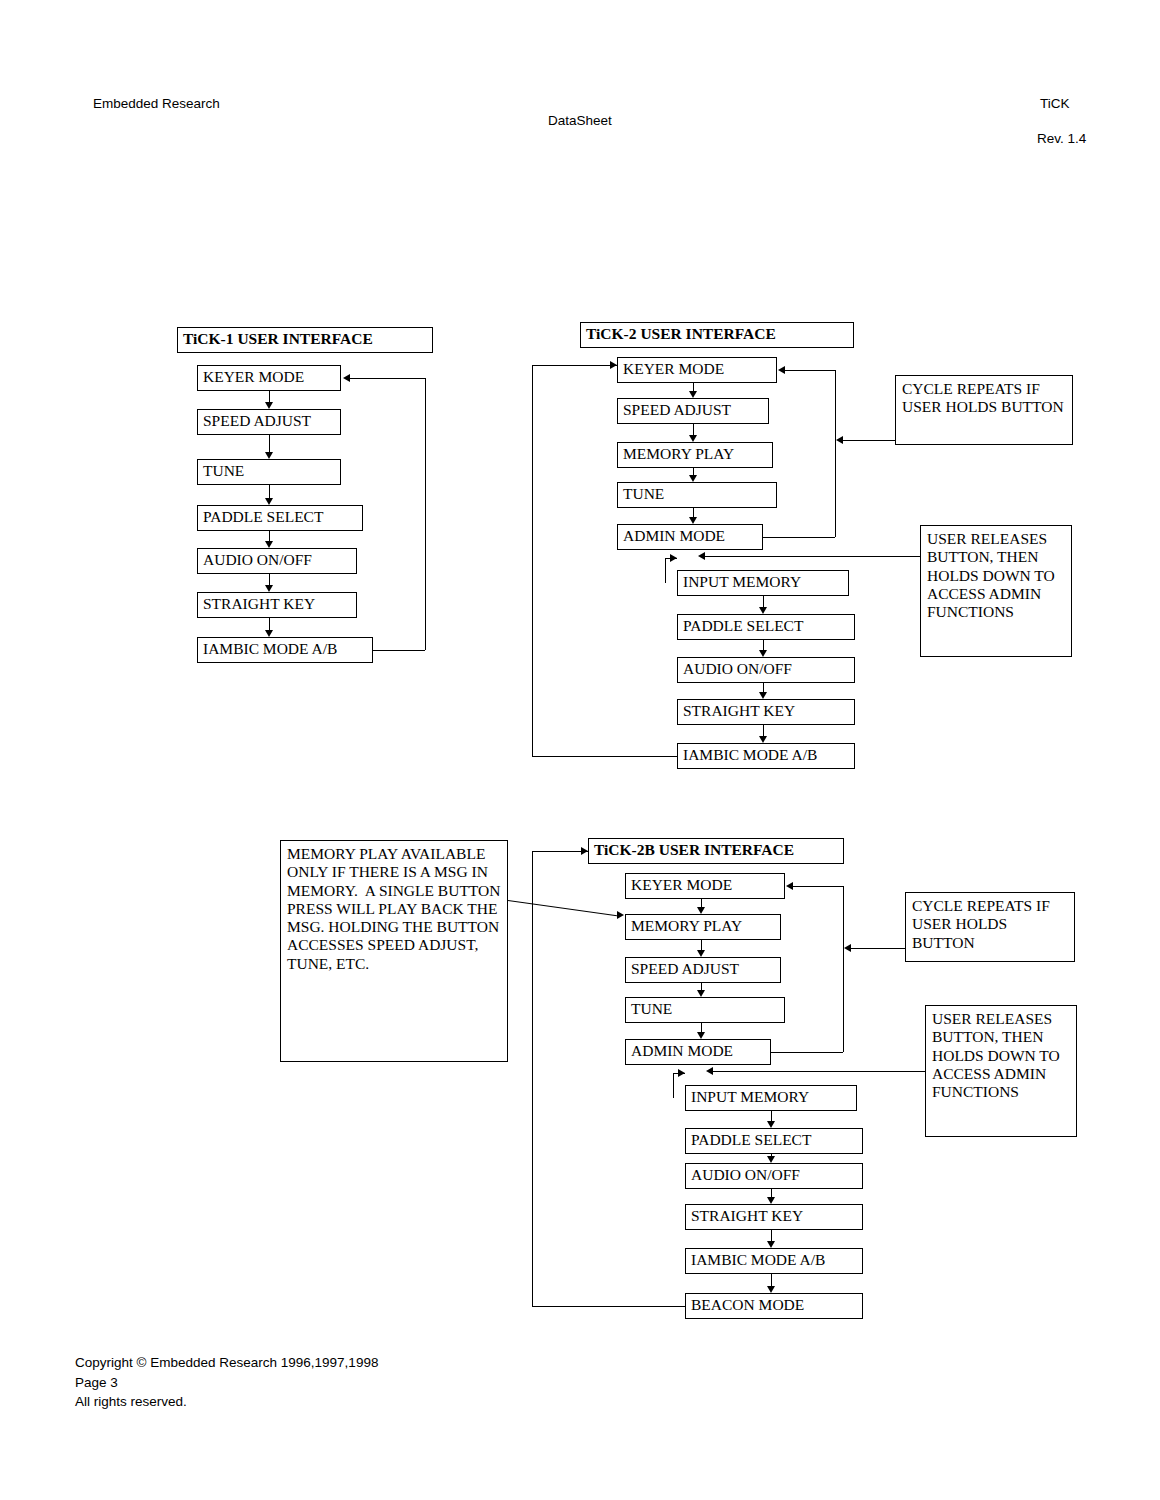Embedded Research
DataSheet
TiCK
Rev. 1.4
TiCK-1 USER INTERFACE
KEYER MODE
SPEED ADJUST
TUNE
PADDLE SELECT
AUDIO ON/OFF
STRAIGHT KEY
IAMBIC MODE A/B
TiCK-2 USER INTERFACE
KEYER MODE
SPEED ADJUST
MEMORY PLAY
TUNE
ADMIN MODE
INPUT MEMORY
PADDLE SELECT
AUDIO ON/OFF
STRAIGHT KEY
IAMBIC MODE A/B
CYCLE REPEATS IF USER HOLDS BUTTON
USER RELEASES BUTTON, THEN HOLDS DOWN TO ACCESS ADMIN FUNCTIONS
TiCK-2B USER INTERFACE
KEYER MODE
MEMORY PLAY
SPEED ADJUST
TUNE
ADMIN MODE
INPUT MEMORY
PADDLE SELECT
AUDIO ON/OFF
STRAIGHT KEY
IAMBIC MODE A/B
BEACON MODE
MEMORY PLAY AVAILABLE ONLY IF THERE IS A MSG IN MEMORY. A SINGLE BUTTON PRESS WILL PLAY BACK THE MSG. HOLDING THE BUTTON ACCESSES SPEED ADJUST, TUNE, ETC.
CYCLE REPEATS IF USER HOLDS BUTTON
USER RELEASES BUTTON, THEN HOLDS DOWN TO ACCESS ADMIN FUNCTIONS
Copyright © Embedded Research 1996,1997,1998
Page 3
All rights reserved.